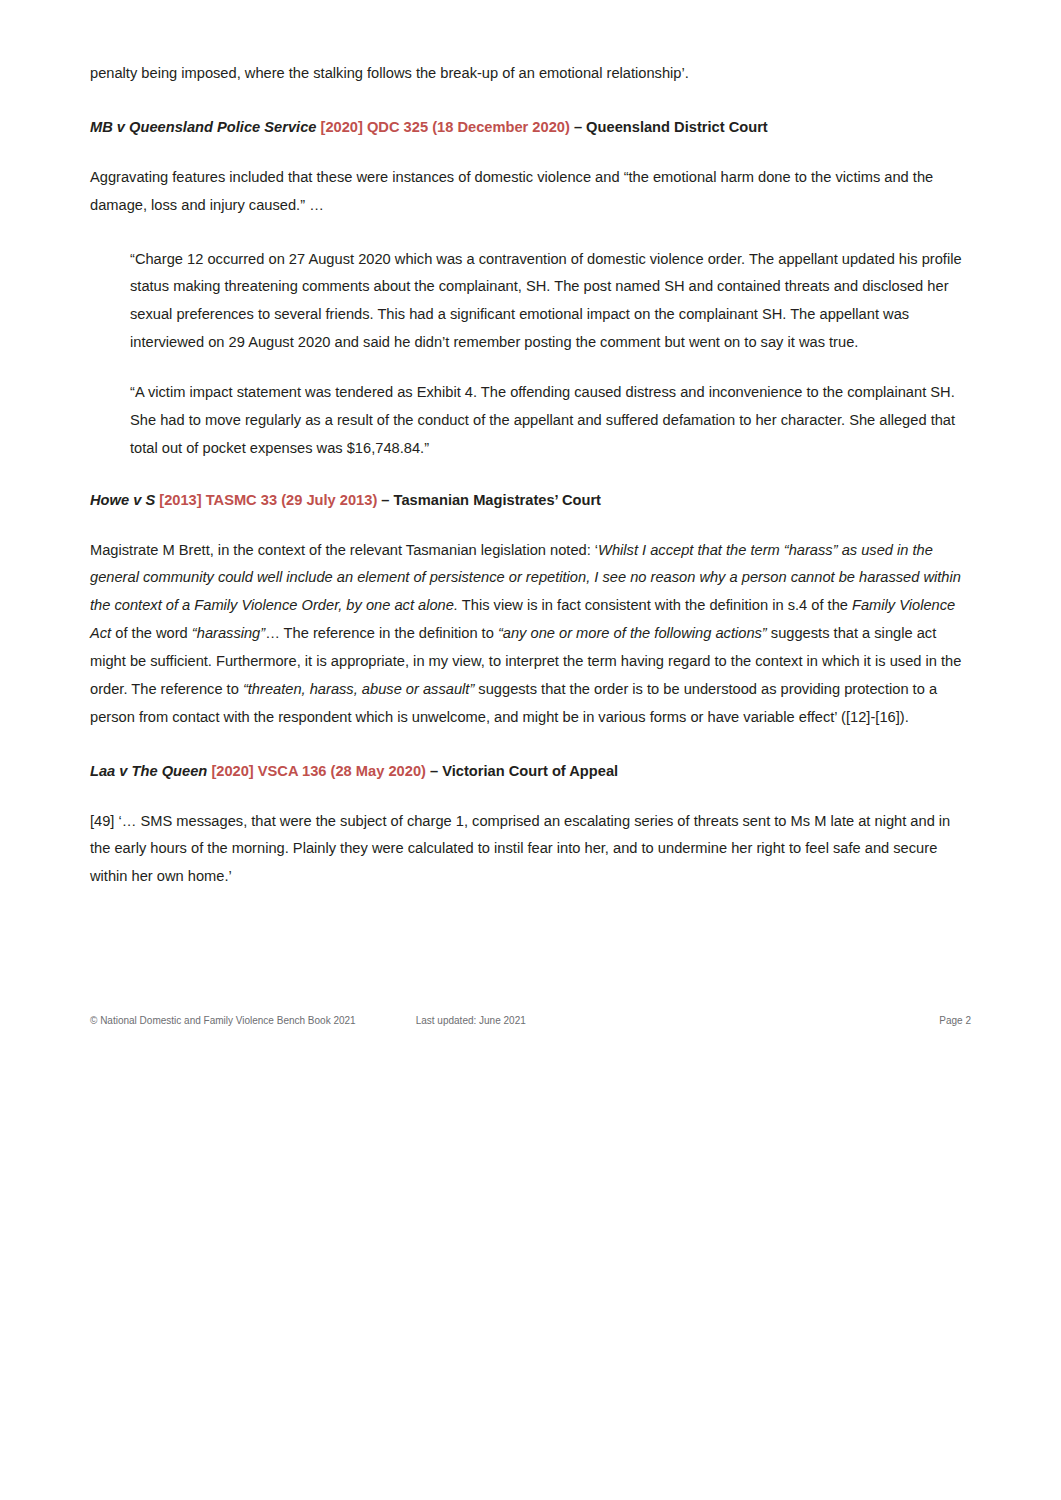penalty being imposed, where the stalking follows the break-up of an emotional relationship’.
MB v Queensland Police Service [2020] QDC 325 (18 December 2020) – Queensland District Court
Aggravating features included that these were instances of domestic violence and “the emotional harm done to the victims and the damage, loss and injury caused.” …
“Charge 12 occurred on 27 August 2020 which was a contravention of domestic violence order. The appellant updated his profile status making threatening comments about the complainant, SH. The post named SH and contained threats and disclosed her sexual preferences to several friends. This had a significant emotional impact on the complainant SH. The appellant was interviewed on 29 August 2020 and said he didn’t remember posting the comment but went on to say it was true.
“A victim impact statement was tendered as Exhibit 4. The offending caused distress and inconvenience to the complainant SH. She had to move regularly as a result of the conduct of the appellant and suffered defamation to her character. She alleged that total out of pocket expenses was $16,748.84.”
Howe v S [2013] TASMC 33 (29 July 2013) – Tasmanian Magistrates’ Court
Magistrate M Brett, in the context of the relevant Tasmanian legislation noted: ‘Whilst I accept that the term “harass” as used in the general community could well include an element of persistence or repetition, I see no reason why a person cannot be harassed within the context of a Family Violence Order, by one act alone. This view is in fact consistent with the definition in s.4 of the Family Violence Act of the word “harassing”… The reference in the definition to “any one or more of the following actions” suggests that a single act might be sufficient. Furthermore, it is appropriate, in my view, to interpret the term having regard to the context in which it is used in the order. The reference to “threaten, harass, abuse or assault” suggests that the order is to be understood as providing protection to a person from contact with the respondent which is unwelcome, and might be in various forms or have variable effect’ ([12]-[16]).
Laa v The Queen [2020] VSCA 136 (28 May 2020) – Victorian Court of Appeal
[49] ‘… SMS messages, that were the subject of charge 1, comprised an escalating series of threats sent to Ms M late at night and in the early hours of the morning. Plainly they were calculated to instil fear into her, and to undermine her right to feel safe and secure within her own home.’
© National Domestic and Family Violence Bench Book 2021 Last updated: June 2021 Page 2